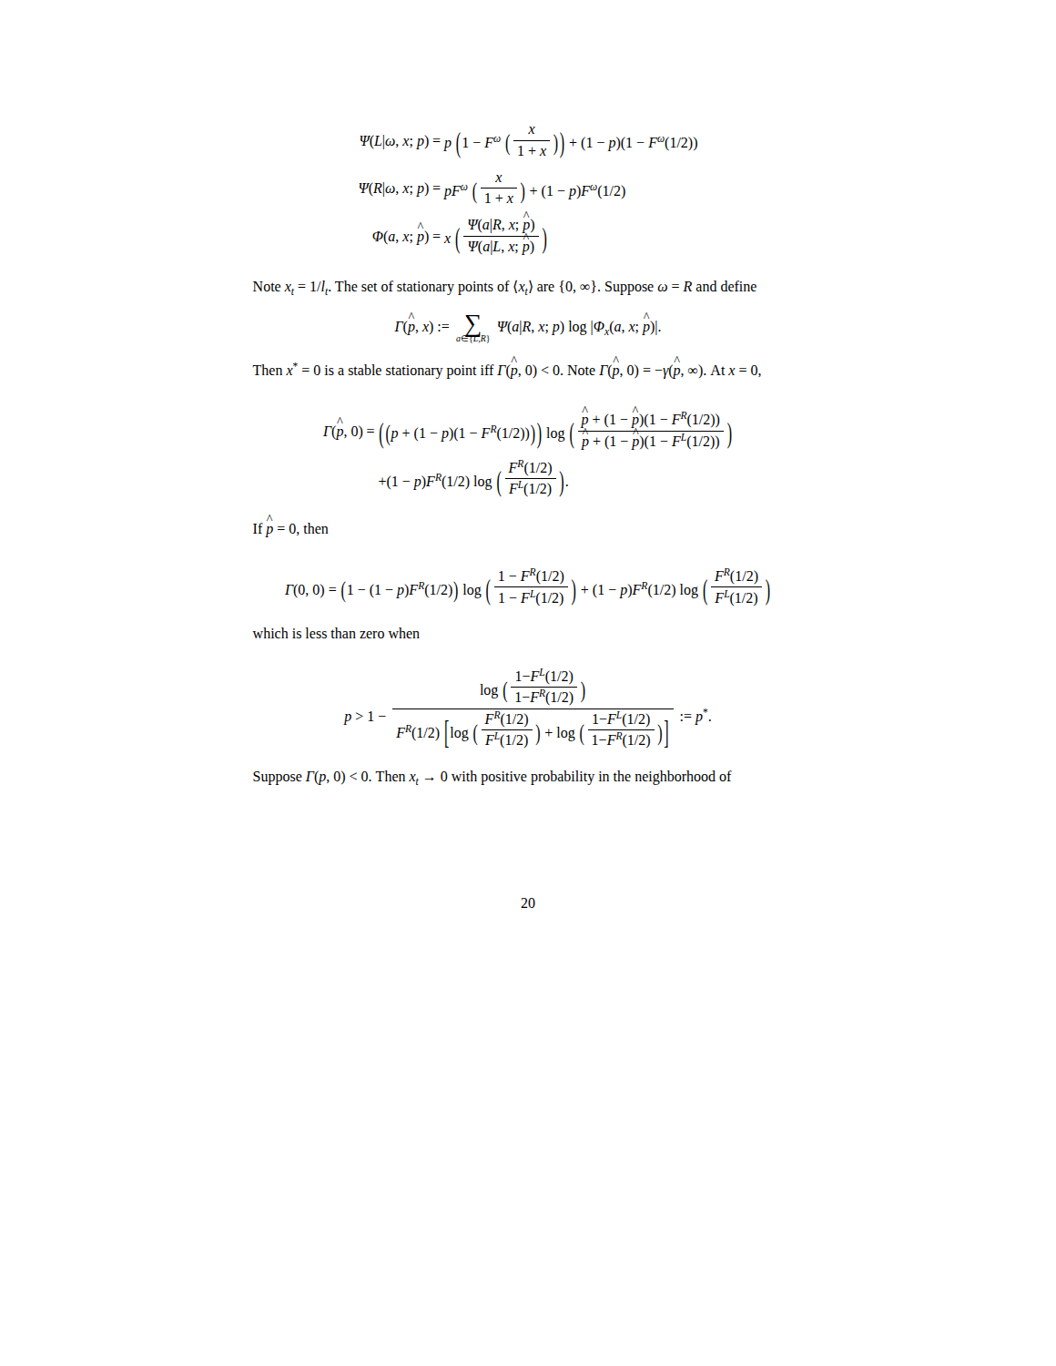| Ψ ( L / ω , x ; p ) | = | p ( 1 − F ω ( x 1 + x ) ) + (1 − p )(1 − F ω (1/2)) |
| Ψ ( R / ω , x ; p ) | = | pF ω ( x 1 + x ) + (1 − p ) F ω (1/2) |
| Φ ( a , x ; ^ p ) | = | x ( Ψ ( a / R , x ; ^ p ) Ψ ( a / L , x ; ^ p ) ) |
Note xt = 1/lt. The set of stationary points of ⟨xt⟩ are {0, ∞}. Suppose ω = R and define
Γ(^p, x) := ∑a∈{L,R} Ψ(a|R, x; p) log |Φx(a, x; ^p)|.
Then x* = 0 is a stable stationary point iff Γ(^p, 0) < 0. Note Γ(^p, 0) = −γ(^p, ∞). At x = 0,
| Γ ( ^ p , 0) | = | ( ( p + (1 − p )(1 − F R (1/2)) ) ) log ( ^ p + (1 − ^ p )(1 − F R (1/2)) ^ p + (1 − ^ p )(1 − F L (1/2)) ) |
| | | +(1 − p ) F R (1/2) log ( F R (1/2) F L (1/2) ) . |
If ^p = 0, then
Γ(0, 0) = (1 − (1 − p)FR(1/2)) log (1 − FR(1/2) 1 − FL(1/2)) + (1 − p)FR(1/2) log (FR(1/2) FL(1/2))
which is less than zero when
p > 1 − log (1−FL(1/2) 1−FR(1/2)) FR(1/2) [log (FR(1/2) FL(1/2)) + log (1−FL(1/2) 1−FR(1/2))] := p*.
Suppose Γ(p, 0) < 0. Then xt → 0 with positive probability in the neighborhood of
20